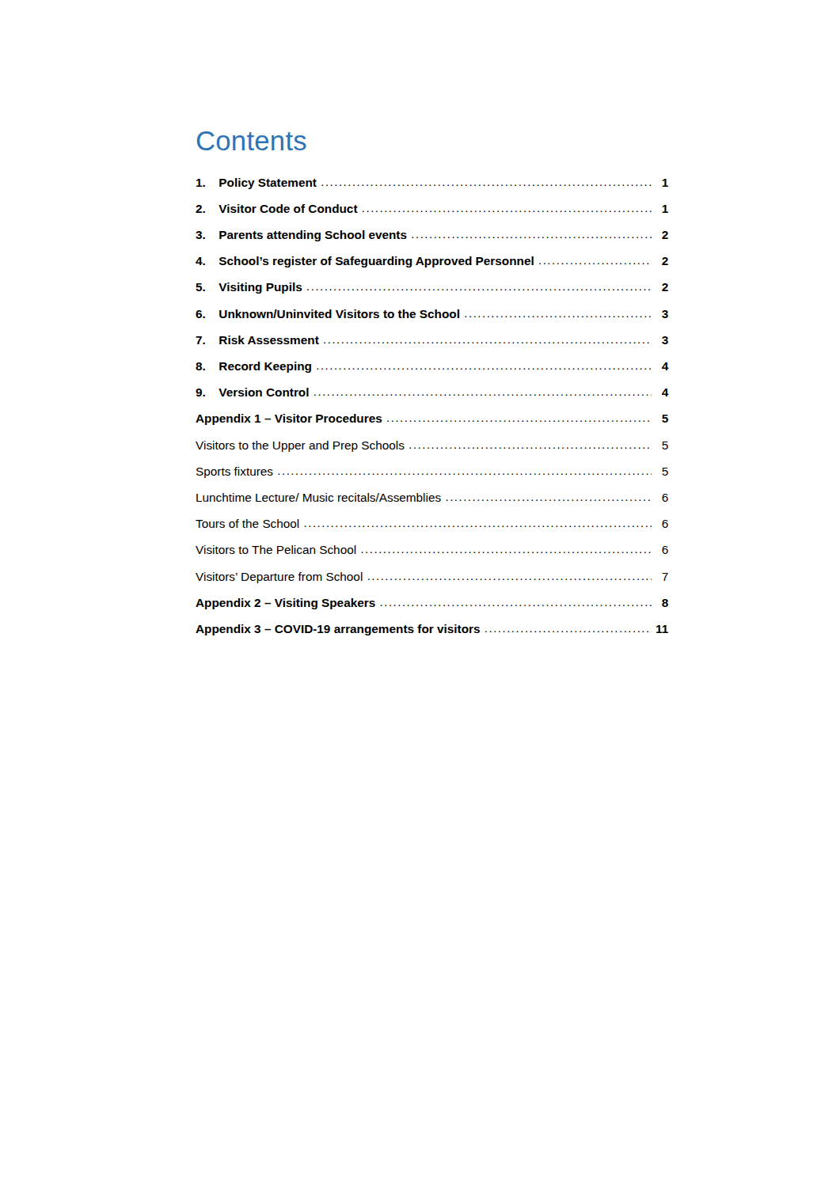Contents
1. Policy Statement ........................................................................................................... 1
2. Visitor Code of Conduct .............................................................................................. 1
3. Parents attending School events ..................................................................................... 2
4. School’s register of Safeguarding Approved Personnel ............................................................. 2
5. Visiting Pupils .................................................................................................................. 2
6. Unknown/Uninvited Visitors to the School ................................................................. 3
7. Risk Assessment .............................................................................................................. 3
8. Record Keeping ................................................................................................................ 4
9. Version Control ................................................................................................................ 4
Appendix 1 – Visitor Procedures ............................................................................................. 5
Visitors to the Upper and Prep Schools ............................................................................. 5
Sports fixtures ......................................................................................................... 5
Lunchtime Lecture/ Music recitals/Assemblies ............................................................. 6
Tours of the School ................................................................................................. 6
Visitors to The Pelican School ......................................................................................... 6
Visitors’ Departure from School ....................................................................................... 7
Appendix 2 – Visiting Speakers .............................................................................................. 8
Appendix 3 – COVID-19 arrangements for visitors .......................................................................... 11